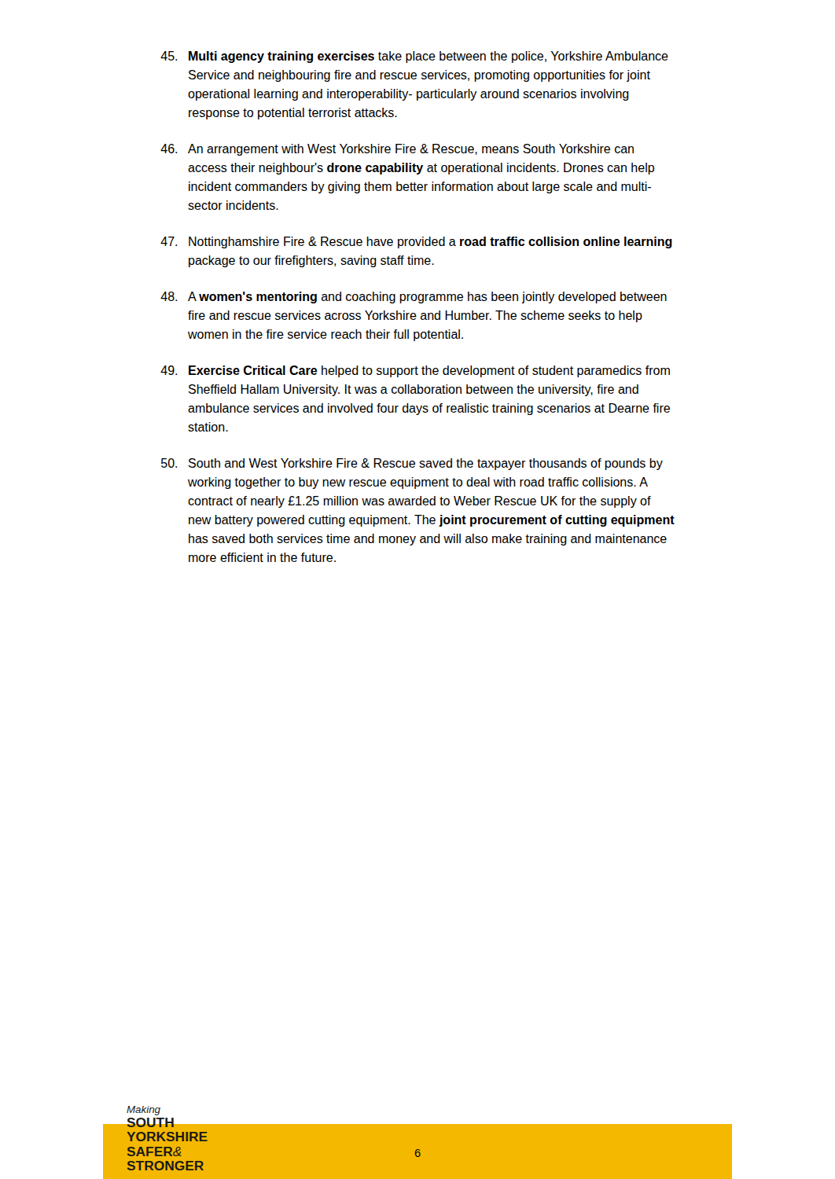Multi agency training exercises take place between the police, Yorkshire Ambulance Service and neighbouring fire and rescue services, promoting opportunities for joint operational learning and interoperability- particularly around scenarios involving response to potential terrorist attacks.
An arrangement with West Yorkshire Fire & Rescue, means South Yorkshire can access their neighbour's drone capability at operational incidents. Drones can help incident commanders by giving them better information about large scale and multi-sector incidents.
Nottinghamshire Fire & Rescue have provided a road traffic collision online learning package to our firefighters, saving staff time.
A women's mentoring and coaching programme has been jointly developed between fire and rescue services across Yorkshire and Humber. The scheme seeks to help women in the fire service reach their full potential.
Exercise Critical Care helped to support the development of student paramedics from Sheffield Hallam University. It was a collaboration between the university, fire and ambulance services and involved four days of realistic training scenarios at Dearne fire station.
South and West Yorkshire Fire & Rescue saved the taxpayer thousands of pounds by working together to buy new rescue equipment to deal with road traffic collisions. A contract of nearly £1.25 million was awarded to Weber Rescue UK for the supply of new battery powered cutting equipment. The joint procurement of cutting equipment has saved both services time and money and will also make training and maintenance more efficient in the future.
Making SOUTH
YORKSHIRE
SAFER&
STRONGER
6